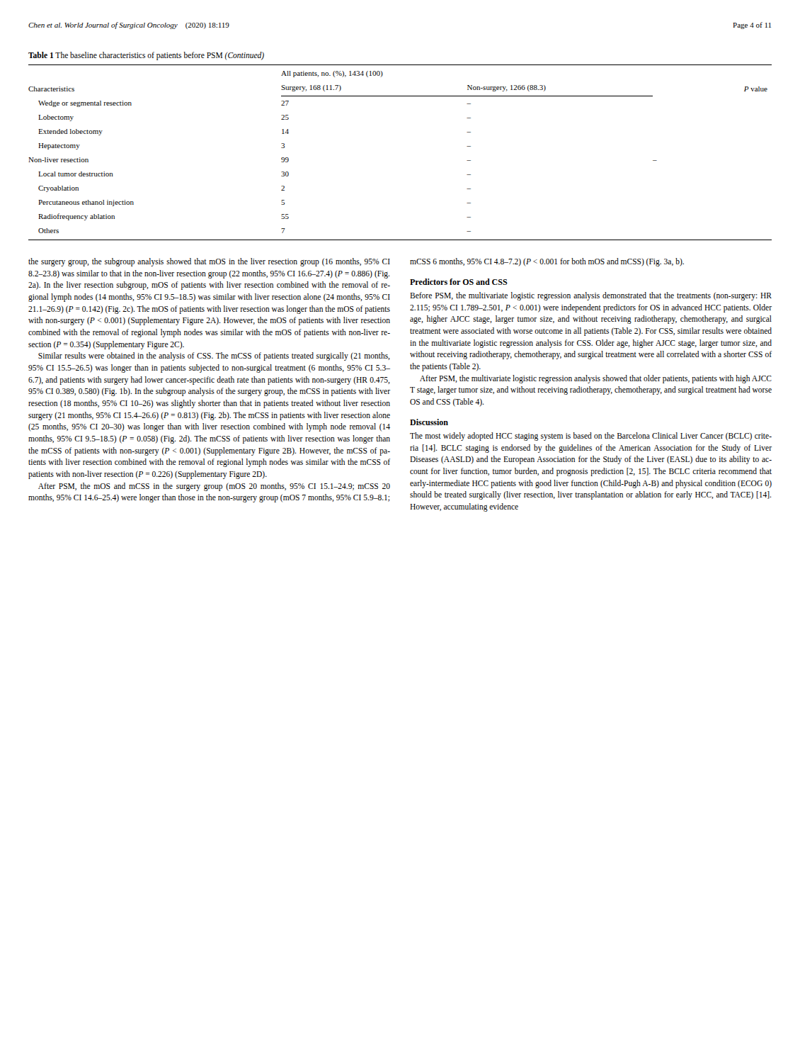Chen et al. World Journal of Surgical Oncology (2020) 18:119
Page 4 of 11
Table 1 The baseline characteristics of patients before PSM (Continued)
| Characteristics | All patients, no. (%), 1434 (100) | P value |
| --- | --- | --- |
| Surgery, 168 (11.7) | Non-surgery, 1266 (88.3) |
| Wedge or segmental resection | 27 | – | |
| Lobectomy | 25 | – | |
| Extended lobectomy | 14 | – | |
| Hepatectomy | 3 | – | |
| Non-liver resection | 99 | – | – |
| Local tumor destruction | 30 | – | |
| Cryoablation | 2 | – | |
| Percutaneous ethanol injection | 5 | – | |
| Radiofrequency ablation | 55 | – | |
| Others | 7 | – | |
the surgery group, the subgroup analysis showed that mOS in the liver resection group (16 months, 95% CI 8.2–23.8) was similar to that in the non-liver resection group (22 months, 95% CI 16.6–27.4) (P = 0.886) (Fig. 2a). In the liver resection subgroup, mOS of patients with liver resection combined with the removal of regional lymph nodes (14 months, 95% CI 9.5–18.5) was similar with liver resection alone (24 months, 95% CI 21.1–26.9) (P = 0.142) (Fig. 2c). The mOS of patients with liver resection was longer than the mOS of patients with non-surgery (P < 0.001) (Supplementary Figure 2 A). However, the mOS of patients with liver resection combined with the removal of regional lymph nodes was similar with the mOS of patients with non-liver resection (P = 0.354) (Supplementary Figure 2 C).
Similar results were obtained in the analysis of CSS. The mCSS of patients treated surgically (21 months, 95% CI 15.5–26.5) was longer than in patients subjected to non-surgical treatment (6 months, 95% CI 5.3–6.7), and patients with surgery had lower cancer-specific death rate than patients with non-surgery (HR 0.475, 95% CI 0.389, 0.580) (Fig. 1b). In the subgroup analysis of the surgery group, the mCSS in patients with liver resection (18 months, 95% CI 10–26) was slightly shorter than that in patients treated without liver resection surgery (21 months, 95% CI 15.4–26.6) (P = 0.813) (Fig. 2b). The mCSS in patients with liver resection alone (25 months, 95% CI 20–30) was longer than with liver resection combined with lymph node removal (14 months, 95% CI 9.5–18.5) (P = 0.058) (Fig. 2d). The mCSS of patients with liver resection was longer than the mCSS of patients with non-surgery (P < 0.001) (Supplementary Figure 2 B). However, the mCSS of patients with liver resection combined with the removal of regional lymph nodes was similar with the mCSS of patients with non-liver resection (P = 0.226) (Supplementary Figure 2 D).
After PSM, the mOS and mCSS in the surgery group (mOS 20 months, 95% CI 15.1–24.9; mCSS 20 months, 95% CI 14.6–25.4) were longer than those in the non-surgery group (mOS 7 months, 95% CI 5.9–8.1; mCSS 6 months, 95% CI 4.8–7.2) (P < 0.001 for both mOS and mCSS) (Fig. 3a, b).
Predictors for OS and CSS
Before PSM, the multivariate logistic regression analysis demonstrated that the treatments (non-surgery: HR 2.115; 95% CI 1.789–2.501, P < 0.001) were independent predictors for OS in advanced HCC patients. Older age, higher AJCC stage, larger tumor size, and without receiving radiotherapy, chemotherapy, and surgical treatment were associated with worse outcome in all patients (Table 2). For CSS, similar results were obtained in the multivariate logistic regression analysis for CSS. Older age, higher AJCC stage, larger tumor size, and without receiving radiotherapy, chemotherapy, and surgical treatment were all correlated with a shorter CSS of the patients (Table 2).
After PSM, the multivariate logistic regression analysis showed that older patients, patients with high AJCC T stage, larger tumor size, and without receiving radiotherapy, chemotherapy, and surgical treatment had worse OS and CSS (Table 4).
Discussion
The most widely adopted HCC staging system is based on the Barcelona Clinical Liver Cancer (BCLC) criteria [14]. BCLC staging is endorsed by the guidelines of the American Association for the Study of Liver Diseases (AASLD) and the European Association for the Study of the Liver (EASL) due to its ability to account for liver function, tumor burden, and prognosis prediction [2, 15]. The BCLC criteria recommend that early-intermediate HCC patients with good liver function (Child-Pugh A-B) and physical condition (ECOG 0) should be treated surgically (liver resection, liver transplantation or ablation for early HCC, and TACE) [14]. However, accumulating evidence